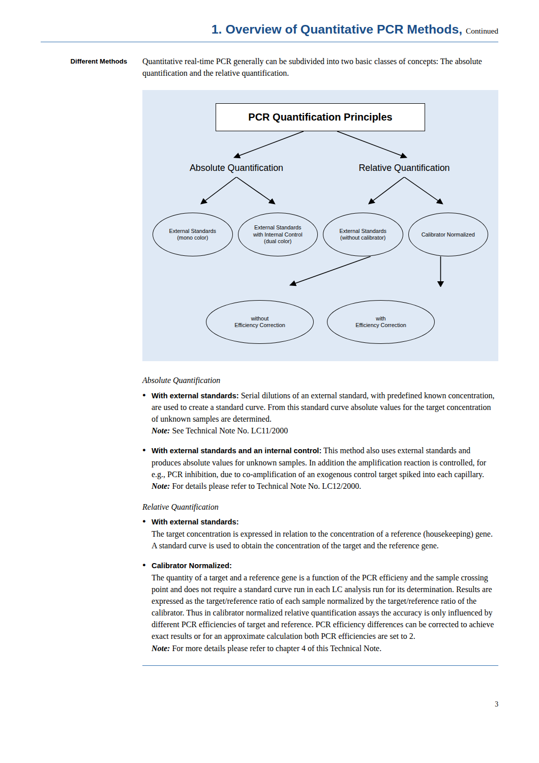1. Overview of Quantitative PCR Methods, Continued
Different Methods
Quantitative real-time PCR generally can be subdivided into two basic classes of concepts: The absolute quantification and the relative quantification.
PCR Quantification Principles
Absolute Quantification Relative Quantification
External Standards
(mono color)
External Standards
with Internal Control
(dual color)
External Standards
(without calibrator)
Calibrator Normalized
without
Efficiency Correction
with
Efficiency Correction
Absolute Quantification
With external standards: Serial dilutions of an external standard, with predefined known concentration, are used to create a standard curve. From this standard curve absolute values for the target concentration of unknown samples are determined.
Note: See Technical Note No. LC11/2000
With external standards and an internal control: This method also uses external standards and produces absolute values for unknown samples. In addition the amplification reaction is controlled, for e.g., PCR inhibition, due to co-amplification of an exogenous control target spiked into each capillary.
Note: For details please refer to Technical Note No. LC12/2000.
Relative Quantification
With external standards:
The target concentration is expressed in relation to the concentration of a reference (housekeeping) gene. A standard curve is used to obtain the concentration of the target and the reference gene.
Calibrator Normalized:
The quantity of a target and a reference gene is a function of the PCR efficieny and the sample crossing point and does not require a standard curve run in each LC analysis run for its determination. Results are expressed as the target/reference ratio of each sample normalized by the target/reference ratio of the calibrator. Thus in calibrator normalized relative quantification assays the accuracy is only influenced by different PCR efficiencies of target and reference. PCR efficiency differences can be corrected to achieve exact results or for an approximate calculation both PCR efficiencies are set to 2.
Note: For more details please refer to chapter 4 of this Technical Note.
3